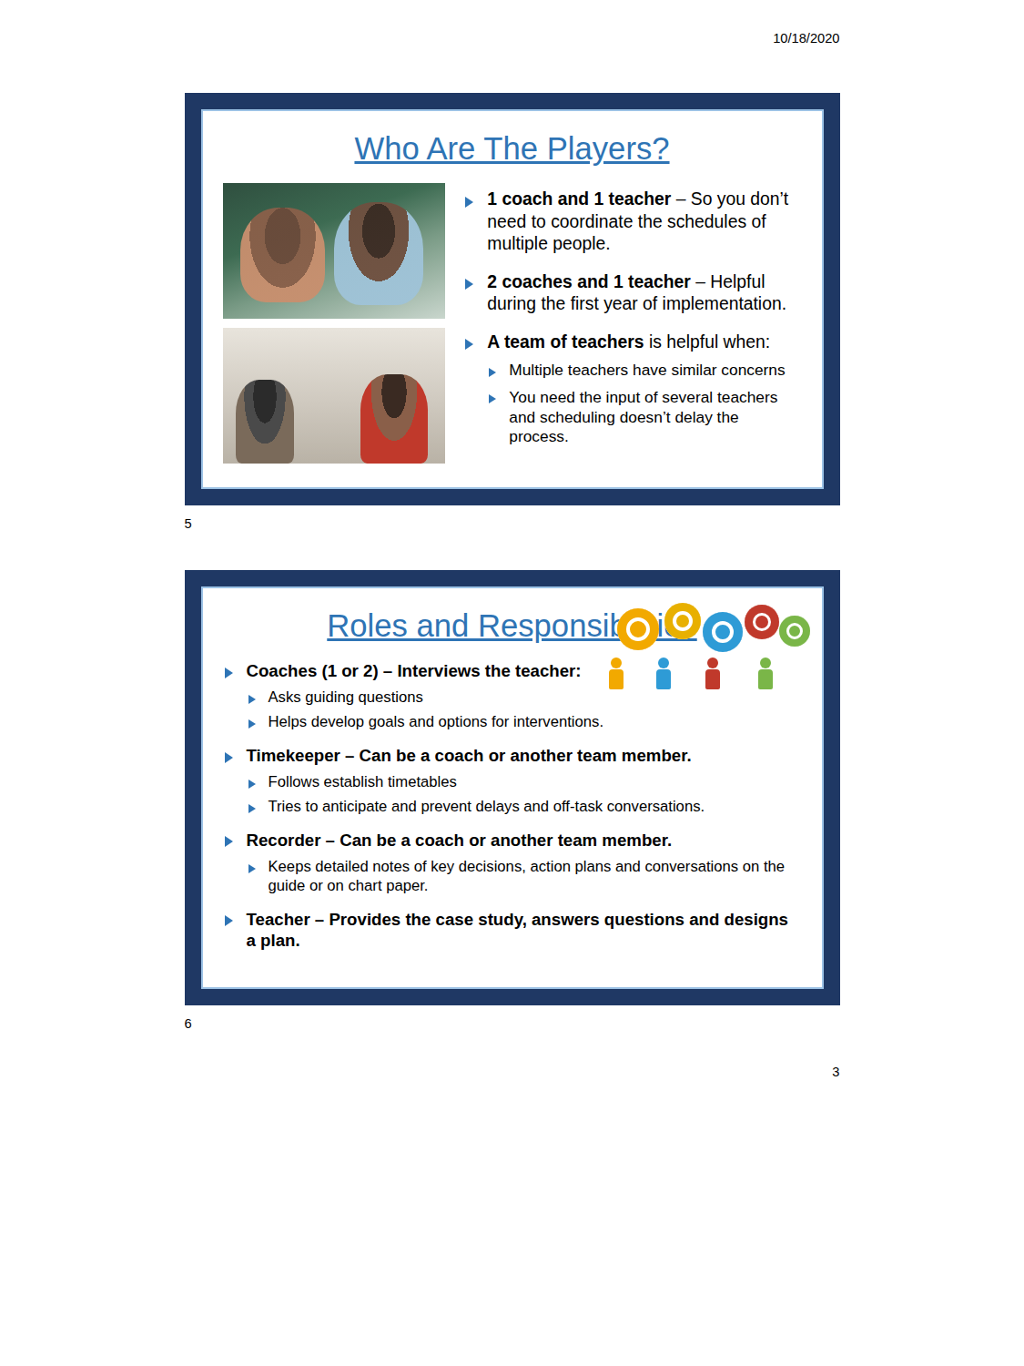10/18/2020
Who Are The Players?
1 coach and 1 teacher – So you don’t need to coordinate the schedules of multiple people.
2 coaches and 1 teacher – Helpful during the first year of implementation.
A team of teachers is helpful when:
Multiple teachers have similar concerns
You need the input of several teachers and scheduling doesn’t delay the process.
5
Roles and Responsibilities
Coaches (1 or 2) – Interviews the teacher:
Asks guiding questions
Helps develop goals and options for interventions.
Timekeeper – Can be a coach or another team member.
Follows establish timetables
Tries to anticipate and prevent delays and off-task conversations.
Recorder – Can be a coach or another team member.
Keeps detailed notes of key decisions, action plans and conversations on the guide or on chart paper.
Teacher – Provides the case study, answers questions and designs a plan.
6
3